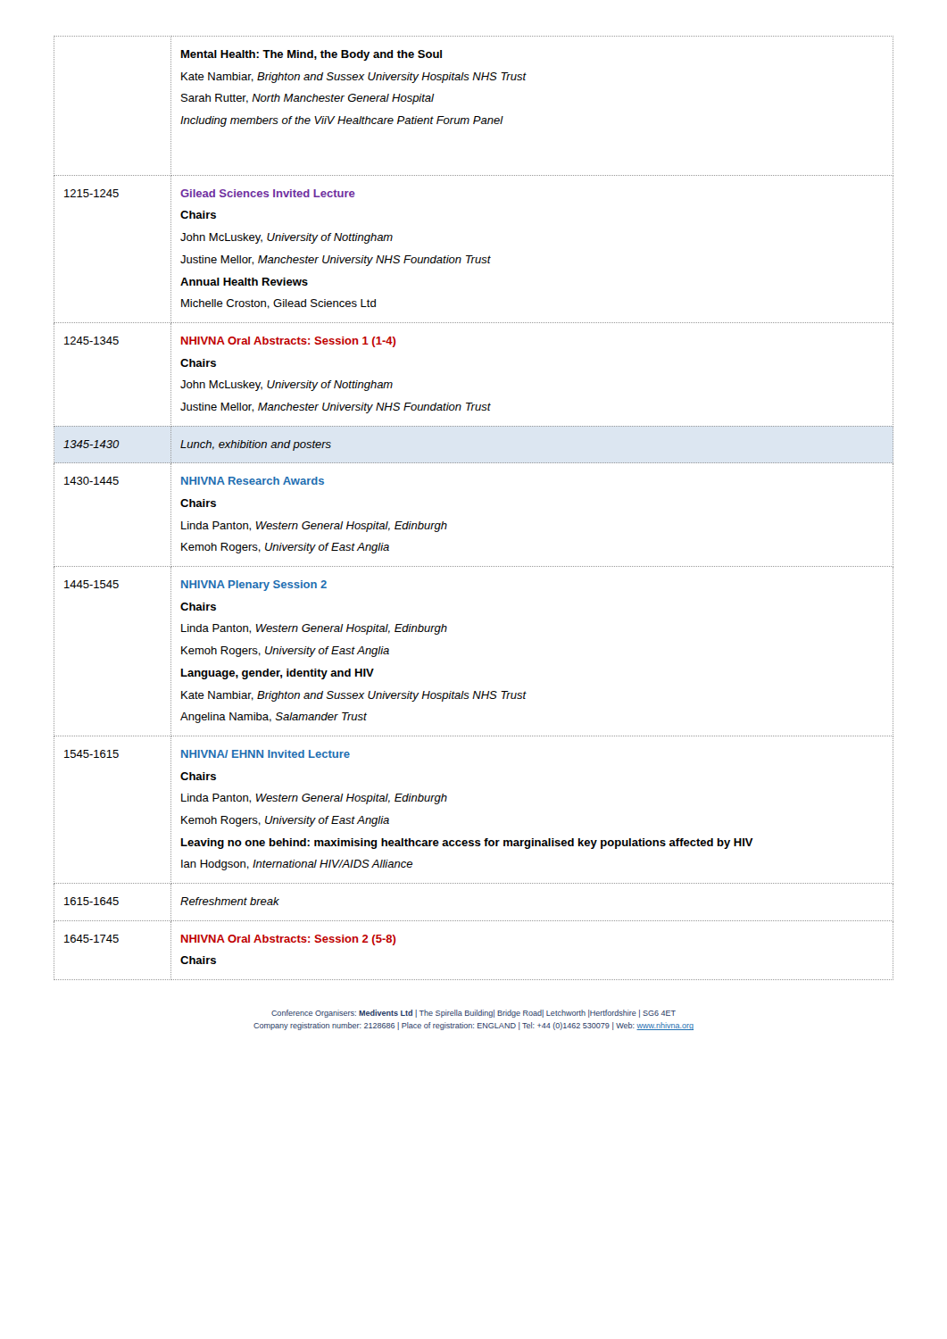| | Mental Health: The Mind, the Body and the Soul Kate Nambiar, Brighton and Sussex University Hospitals NHS Trust Sarah Rutter, North Manchester General Hospital Including members of the ViiV Healthcare Patient Forum Panel |
| 1215-1245 | Gilead Sciences Invited Lecture Chairs John McLuskey, University of Nottingham Justine Mellor, Manchester University NHS Foundation Trust Annual Health Reviews Michelle Croston, Gilead Sciences Ltd |
| 1245-1345 | NHIVNA Oral Abstracts: Session 1 (1-4) Chairs John McLuskey, University of Nottingham Justine Mellor, Manchester University NHS Foundation Trust |
| 1345-1430 | Lunch, exhibition and posters |
| 1430-1445 | NHIVNA Research Awards Chairs Linda Panton, Western General Hospital, Edinburgh Kemoh Rogers, University of East Anglia |
| 1445-1545 | NHIVNA Plenary Session 2 Chairs Linda Panton, Western General Hospital, Edinburgh Kemoh Rogers, University of East Anglia Language, gender, identity and HIV Kate Nambiar, Brighton and Sussex University Hospitals NHS Trust Angelina Namiba, Salamander Trust |
| 1545-1615 | NHIVNA/ EHNN Invited Lecture Chairs Linda Panton, Western General Hospital, Edinburgh Kemoh Rogers, University of East Anglia Leaving no one behind: maximising healthcare access for marginalised key populations affected by HIV Ian Hodgson, International HIV/AIDS Alliance |
| 1615-1645 | Refreshment break |
| 1645-1745 | NHIVNA Oral Abstracts: Session 2 (5-8) Chairs |
Conference Organisers: Medivents Ltd | The Spirella Building| Bridge Road| Letchworth |Hertfordshire | SG6 4ET
Company registration number: 2128686 | Place of registration: ENGLAND | Tel: +44 (0)1462 530079 | Web: www.nhivna.org